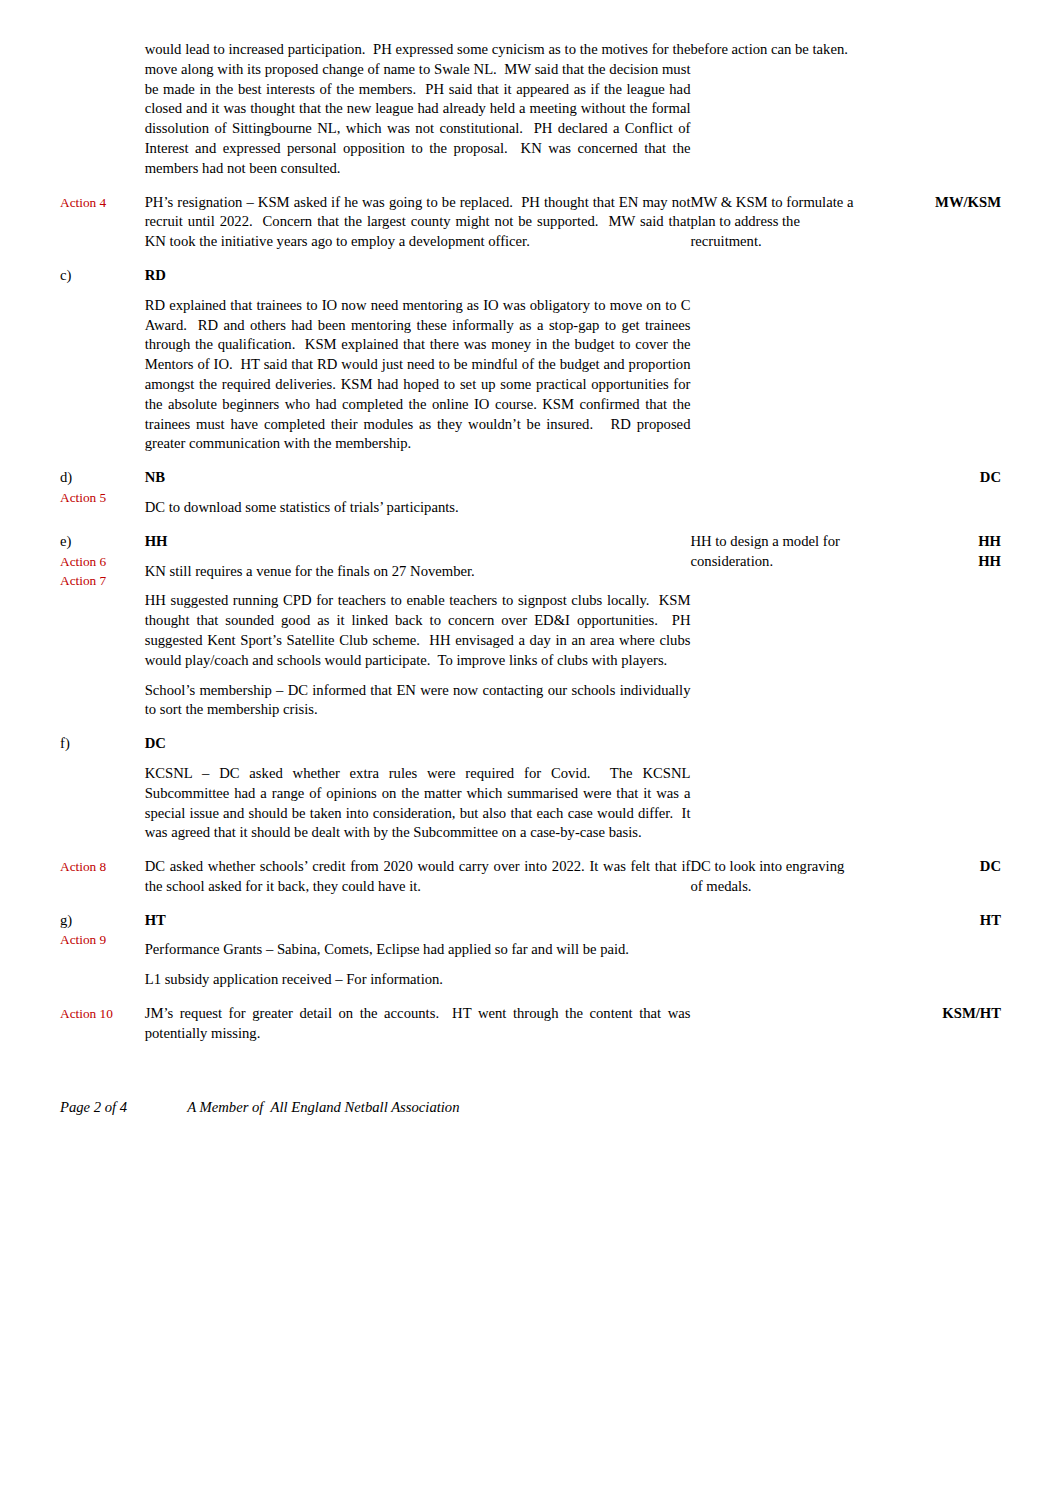| | would lead to increased participation. PH expressed some cynicism as to the motives for the move along with its proposed change of name to Swale NL. MW said that the decision must be made in the best interests of the members. PH said that it appeared as if the league had closed and it was thought that the new league had already held a meeting without the formal dissolution of Sittingbourne NL, which was not constitutional. PH declared a Conflict of Interest and expressed personal opposition to the proposal. KN was concerned that the members had not been consulted. | before action can be taken. | |
| Action 4 | PH’s resignation – KSM asked if he was going to be replaced. PH thought that EN may not recruit until 2022. Concern that the largest county might not be supported. MW said that KN took the initiative years ago to employ a development officer. | MW & KSM to formulate a plan to address the recruitment. | MW/KSM |
| c) | RD RD explained that trainees to IO now need mentoring as IO was obligatory to move on to C Award. RD and others had been mentoring these informally as a stop-gap to get trainees through the qualification. KSM explained that there was money in the budget to cover the Mentors of IO. HT said that RD would just need to be mindful of the budget and proportion amongst the required deliveries. KSM had hoped to set up some practical opportunities for the absolute beginners who had completed the online IO course. KSM confirmed that the trainees must have completed their modules as they wouldn’t be insured. RD proposed greater communication with the membership. | | |
| d) Action 5 | NB DC to download some statistics of trials’ participants. | | DC |
| e) Action 6 Action 7 | HH KN still requires a venue for the finals on 27 November. HH suggested running CPD for teachers to enable teachers to signpost clubs locally. KSM thought that sounded good as it linked back to concern over ED&I opportunities. PH suggested Kent Sport’s Satellite Club scheme. HH envisaged a day in an area where clubs would play/coach and schools would participate. To improve links of clubs with players. School’s membership – DC informed that EN were now contacting our schools individually to sort the membership crisis. | HH to design a model for consideration. | HH HH |
| f) | DC KCSNL – DC asked whether extra rules were required for Covid. The KCSNL Subcommittee had a range of opinions on the matter which summarised were that it was a special issue and should be taken into consideration, but also that each case would differ. It was agreed that it should be dealt with by the Subcommittee on a case-by-case basis. | | |
| Action 8 | DC asked whether schools’ credit from 2020 would carry over into 2022. It was felt that if the school asked for it back, they could have it. | DC to look into engraving of medals. | DC |
| g) Action 9 | HT Performance Grants – Sabina, Comets, Eclipse had applied so far and will be paid. L1 subsidy application received – For information. | | HT |
| Action 10 | JM’s request for greater detail on the accounts. HT went through the content that was potentially missing. | | KSM/HT |
Page 2 of 4 A Member of All England Netball Association